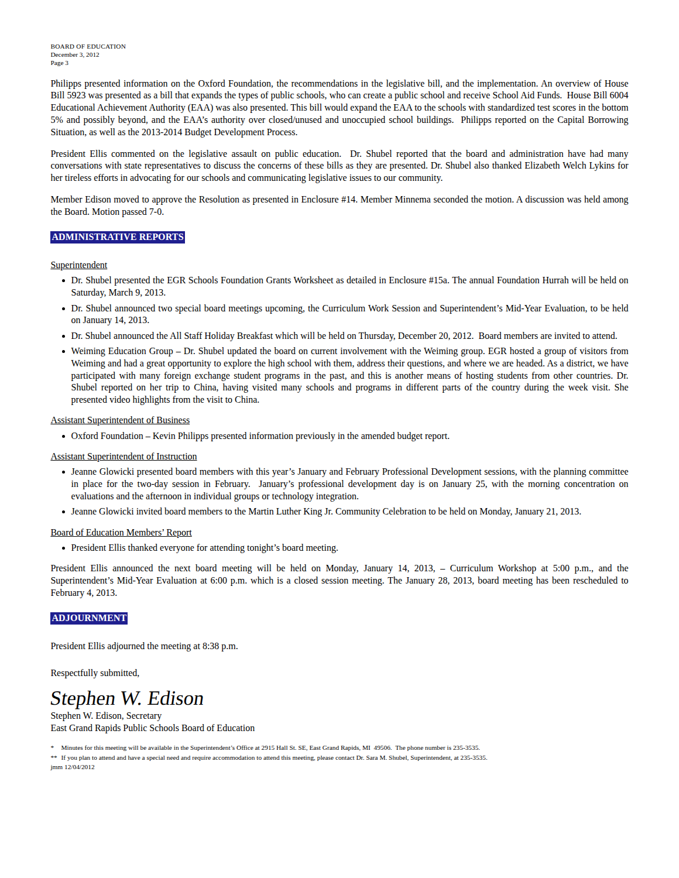BOARD OF EDUCATION
December 3, 2012
Page 3
Philipps presented information on the Oxford Foundation, the recommendations in the legislative bill, and the implementation. An overview of House Bill 5923 was presented as a bill that expands the types of public schools, who can create a public school and receive School Aid Funds. House Bill 6004 Educational Achievement Authority (EAA) was also presented. This bill would expand the EAA to the schools with standardized test scores in the bottom 5% and possibly beyond, and the EAA’s authority over closed/unused and unoccupied school buildings. Philipps reported on the Capital Borrowing Situation, as well as the 2013-2014 Budget Development Process.
President Ellis commented on the legislative assault on public education. Dr. Shubel reported that the board and administration have had many conversations with state representatives to discuss the concerns of these bills as they are presented. Dr. Shubel also thanked Elizabeth Welch Lykins for her tireless efforts in advocating for our schools and communicating legislative issues to our community.
Member Edison moved to approve the Resolution as presented in Enclosure #14. Member Minnema seconded the motion. A discussion was held among the Board. Motion passed 7-0.
ADMINISTRATIVE REPORTS
Superintendent
Dr. Shubel presented the EGR Schools Foundation Grants Worksheet as detailed in Enclosure #15a. The annual Foundation Hurrah will be held on Saturday, March 9, 2013.
Dr. Shubel announced two special board meetings upcoming, the Curriculum Work Session and Superintendent’s Mid-Year Evaluation, to be held on January 14, 2013.
Dr. Shubel announced the All Staff Holiday Breakfast which will be held on Thursday, December 20, 2012. Board members are invited to attend.
Weiming Education Group – Dr. Shubel updated the board on current involvement with the Weiming group. EGR hosted a group of visitors from Weiming and had a great opportunity to explore the high school with them, address their questions, and where we are headed. As a district, we have participated with many foreign exchange student programs in the past, and this is another means of hosting students from other countries. Dr. Shubel reported on her trip to China, having visited many schools and programs in different parts of the country during the week visit. She presented video highlights from the visit to China.
Assistant Superintendent of Business
Oxford Foundation – Kevin Philipps presented information previously in the amended budget report.
Assistant Superintendent of Instruction
Jeanne Glowicki presented board members with this year’s January and February Professional Development sessions, with the planning committee in place for the two-day session in February. January’s professional development day is on January 25, with the morning concentration on evaluations and the afternoon in individual groups or technology integration.
Jeanne Glowicki invited board members to the Martin Luther King Jr. Community Celebration to be held on Monday, January 21, 2013.
Board of Education Members’ Report
President Ellis thanked everyone for attending tonight’s board meeting.
President Ellis announced the next board meeting will be held on Monday, January 14, 2013, – Curriculum Workshop at 5:00 p.m., and the Superintendent’s Mid-Year Evaluation at 6:00 p.m. which is a closed session meeting. The January 28, 2013, board meeting has been rescheduled to February 4, 2013.
ADJOURNMENT
President Ellis adjourned the meeting at 8:38 p.m.
Respectfully submitted,
Stephen W. Edison
Stephen W. Edison, Secretary
East Grand Rapids Public Schools Board of Education
*Minutes for this meeting will be available in the Superintendent’s Office at 2915 Hall St. SE, East Grand Rapids, MI 49506. The phone number is 235-3535.
**If you plan to attend and have a special need and require accommodation to attend this meeting, please contact Dr. Sara M. Shubel, Superintendent, at 235-3535.
jmm 12/04/2012